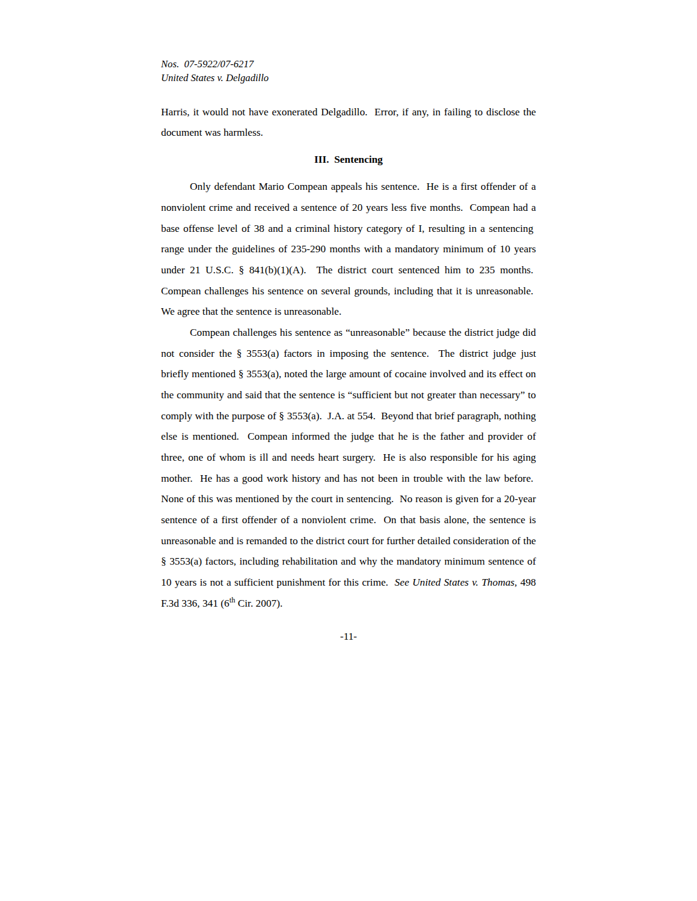Nos. 07-5922/07-6217
United States v. Delgadillo
Harris, it would not have exonerated Delgadillo. Error, if any, in failing to disclose the document was harmless.
III. Sentencing
Only defendant Mario Compean appeals his sentence. He is a first offender of a nonviolent crime and received a sentence of 20 years less five months. Compean had a base offense level of 38 and a criminal history category of I, resulting in a sentencing range under the guidelines of 235-290 months with a mandatory minimum of 10 years under 21 U.S.C. § 841(b)(1)(A). The district court sentenced him to 235 months. Compean challenges his sentence on several grounds, including that it is unreasonable. We agree that the sentence is unreasonable.
Compean challenges his sentence as “unreasonable” because the district judge did not consider the § 3553(a) factors in imposing the sentence. The district judge just briefly mentioned § 3553(a), noted the large amount of cocaine involved and its effect on the community and said that the sentence is “sufficient but not greater than necessary” to comply with the purpose of § 3553(a). J.A. at 554. Beyond that brief paragraph, nothing else is mentioned. Compean informed the judge that he is the father and provider of three, one of whom is ill and needs heart surgery. He is also responsible for his aging mother. He has a good work history and has not been in trouble with the law before. None of this was mentioned by the court in sentencing. No reason is given for a 20-year sentence of a first offender of a nonviolent crime. On that basis alone, the sentence is unreasonable and is remanded to the district court for further detailed consideration of the § 3553(a) factors, including rehabilitation and why the mandatory minimum sentence of 10 years is not a sufficient punishment for this crime. See United States v. Thomas, 498 F.3d 336, 341 (6th Cir. 2007).
-11-